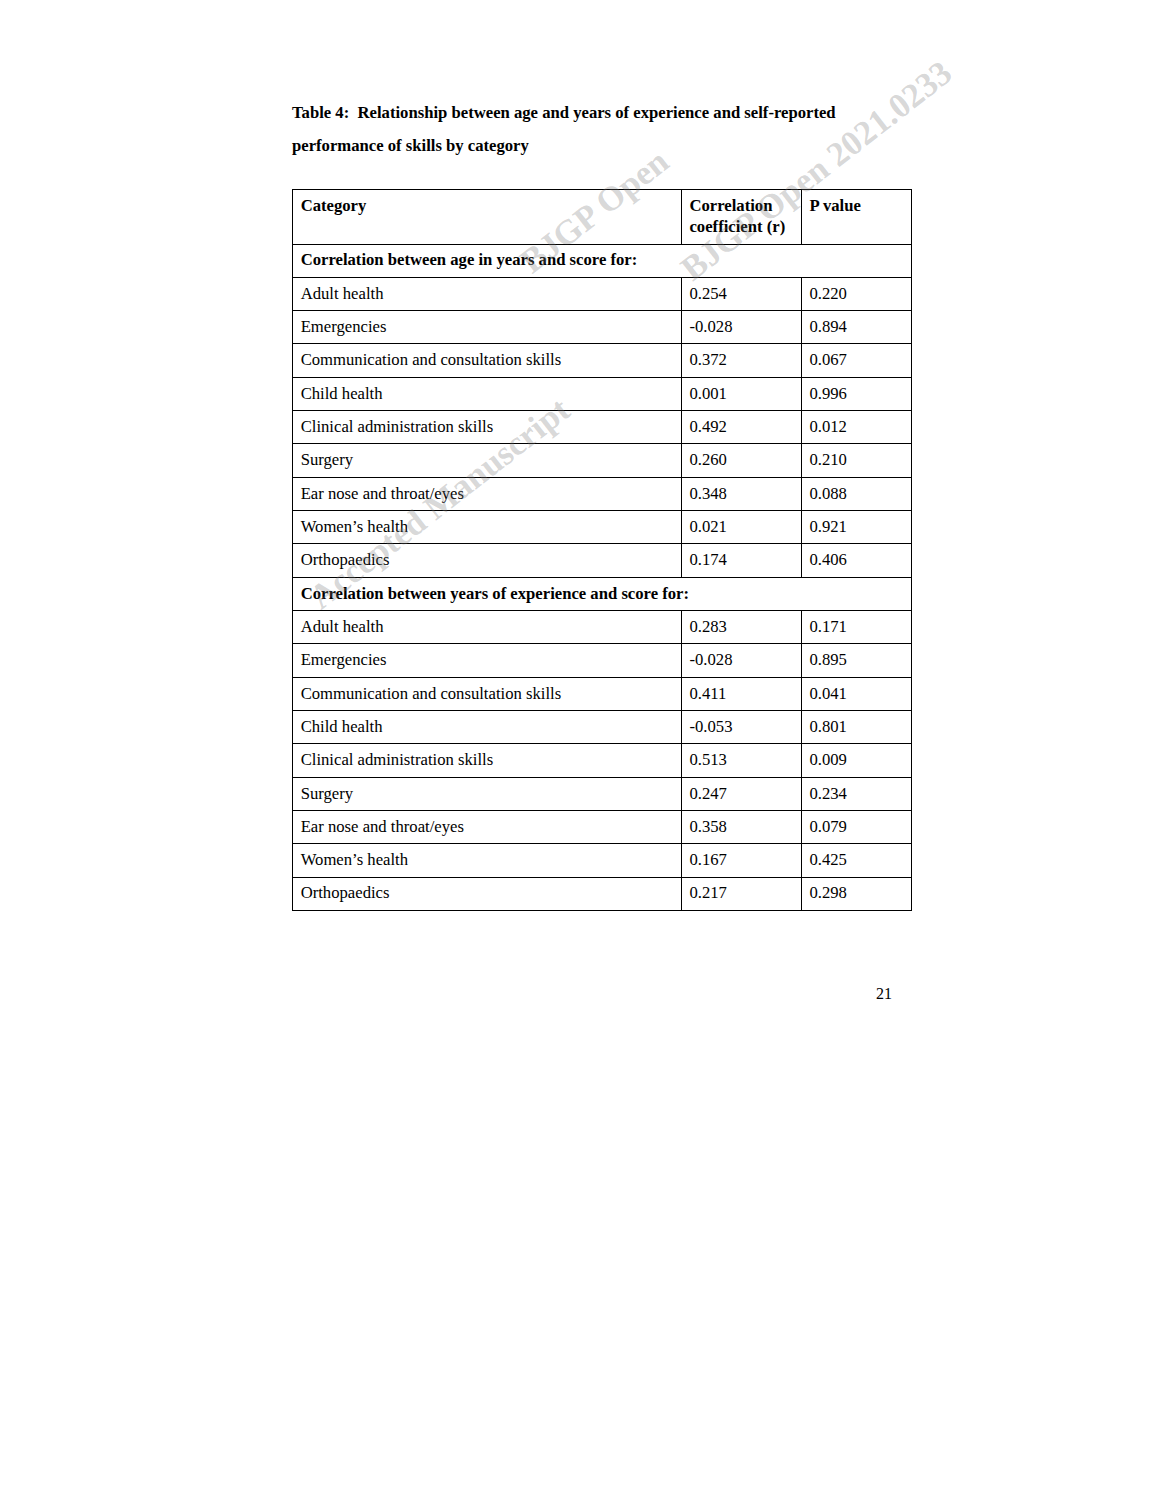BJGP Open 2021.0233
BJGP Open
Accepted Manuscript
Table 4: Relationship between age and years of experience and self-reported performance of skills by category
| Category | Correlation coefficient (r) | P value |
| --- | --- | --- |
| Correlation between age in years and score for: |
| Adult health | 0.254 | 0.220 |
| Emergencies | -0.028 | 0.894 |
| Communication and consultation skills | 0.372 | 0.067 |
| Child health | 0.001 | 0.996 |
| Clinical administration skills | 0.492 | 0.012 |
| Surgery | 0.260 | 0.210 |
| Ear nose and throat/eyes | 0.348 | 0.088 |
| Women’s health | 0.021 | 0.921 |
| Orthopaedics | 0.174 | 0.406 |
| Correlation between years of experience and score for: |
| Adult health | 0.283 | 0.171 |
| Emergencies | -0.028 | 0.895 |
| Communication and consultation skills | 0.411 | 0.041 |
| Child health | -0.053 | 0.801 |
| Clinical administration skills | 0.513 | 0.009 |
| Surgery | 0.247 | 0.234 |
| Ear nose and throat/eyes | 0.358 | 0.079 |
| Women’s health | 0.167 | 0.425 |
| Orthopaedics | 0.217 | 0.298 |
21